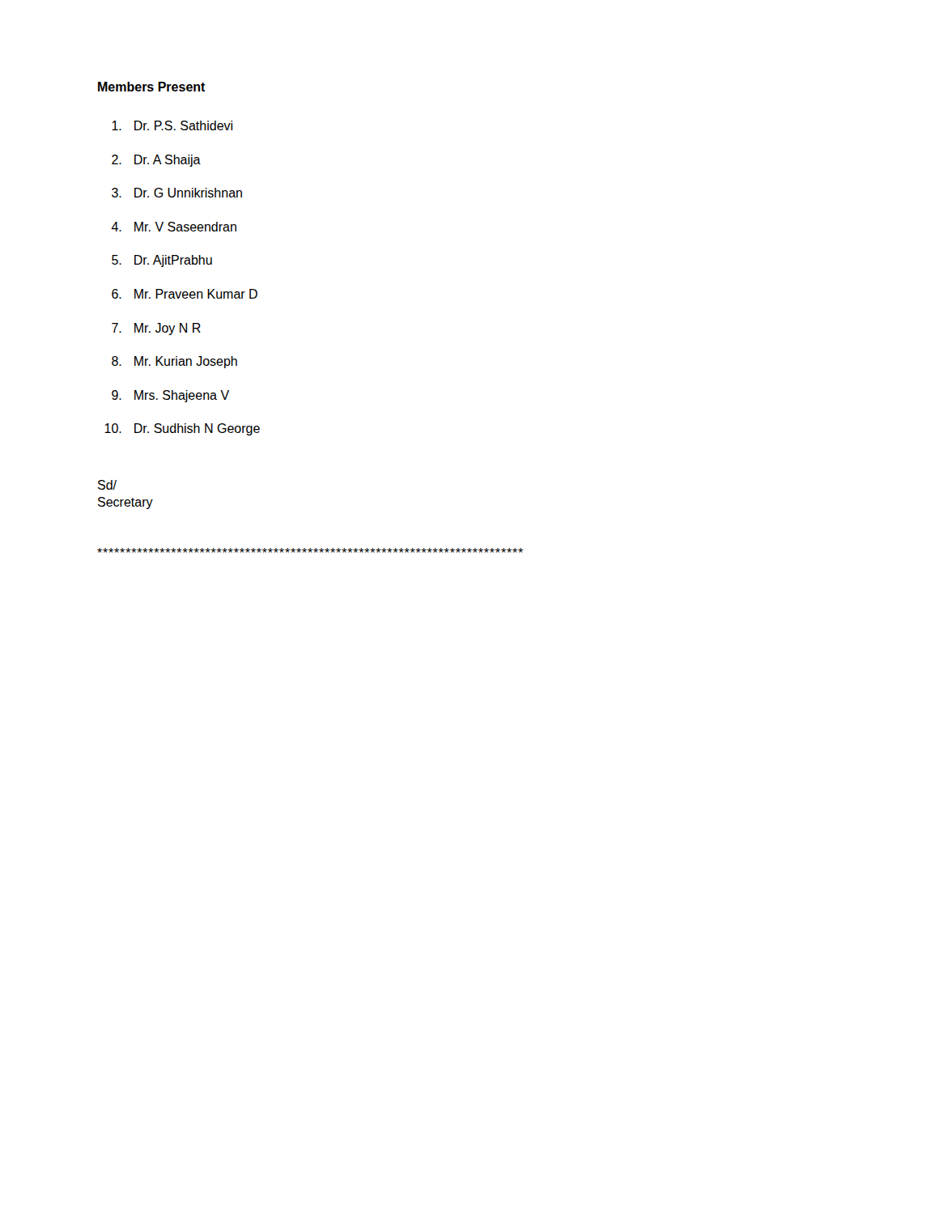Members Present
Dr. P.S. Sathidevi
Dr. A Shaija
Dr. G Unnikrishnan
Mr. V Saseendran
Dr. AjitPrabhu
Mr. Praveen Kumar D
Mr. Joy N R
Mr. Kurian Joseph
Mrs. Shajeena V
Dr. Sudhish N George
Sd/
Secretary
***************************************************************************